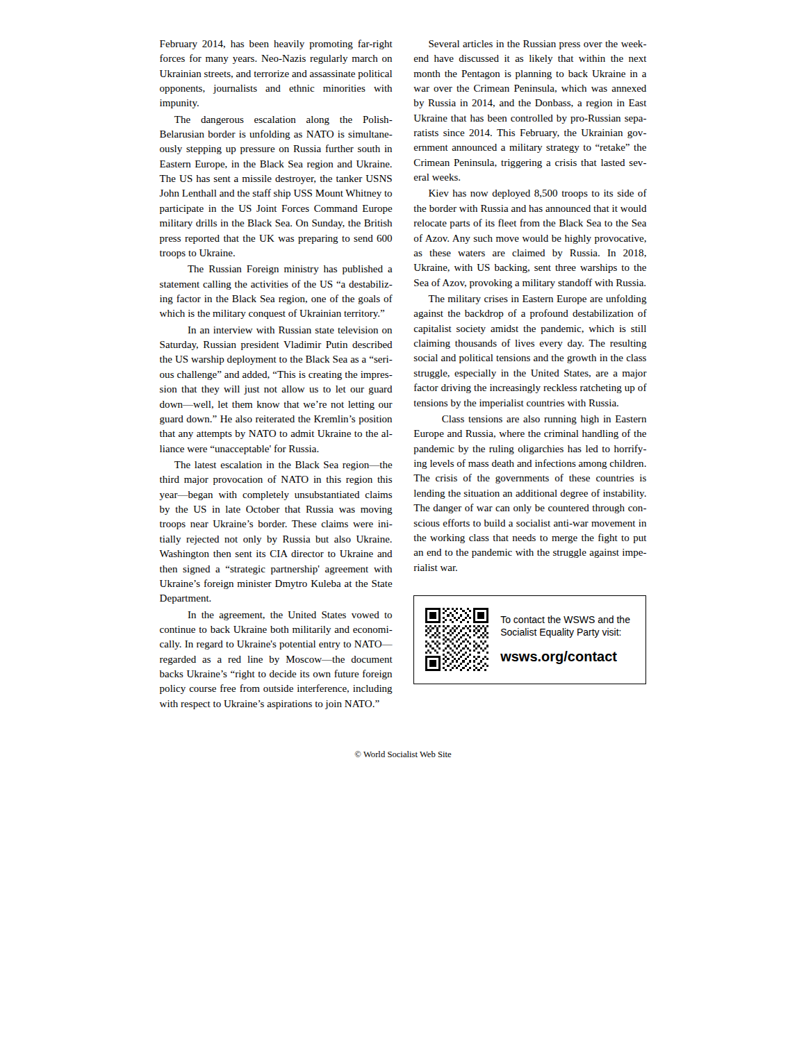February 2014, has been heavily promoting far-right forces for many years. Neo-Nazis regularly march on Ukrainian streets, and terrorize and assassinate political opponents, journalists and ethnic minorities with impunity.
The dangerous escalation along the Polish-Belarusian border is unfolding as NATO is simultaneously stepping up pressure on Russia further south in Eastern Europe, in the Black Sea region and Ukraine. The US has sent a missile destroyer, the tanker USNS John Lenthall and the staff ship USS Mount Whitney to participate in the US Joint Forces Command Europe military drills in the Black Sea. On Sunday, the British press reported that the UK was preparing to send 600 troops to Ukraine.
The Russian Foreign ministry has published a statement calling the activities of the US “a destabilizing factor in the Black Sea region, one of the goals of which is the military conquest of Ukrainian territory.”
In an interview with Russian state television on Saturday, Russian president Vladimir Putin described the US warship deployment to the Black Sea as a “serious challenge” and added, “This is creating the impression that they will just not allow us to let our guard down—well, let them know that we’re not letting our guard down.” He also reiterated the Kremlin’s position that any attempts by NATO to admit Ukraine to the alliance were “unacceptable' for Russia.
The latest escalation in the Black Sea region—the third major provocation of NATO in this region this year—began with completely unsubstantiated claims by the US in late October that Russia was moving troops near Ukraine’s border. These claims were initially rejected not only by Russia but also Ukraine. Washington then sent its CIA director to Ukraine and then signed a “strategic partnership' agreement with Ukraine’s foreign minister Dmytro Kuleba at the State Department.
In the agreement, the United States vowed to continue to back Ukraine both militarily and economically. In regard to Ukraine's potential entry to NATO—regarded as a red line by Moscow—the document backs Ukraine’s “right to decide its own future foreign policy course free from outside interference, including with respect to Ukraine’s aspirations to join NATO.”
Several articles in the Russian press over the weekend have discussed it as likely that within the next month the Pentagon is planning to back Ukraine in a war over the Crimean Peninsula, which was annexed by Russia in 2014, and the Donbass, a region in East Ukraine that has been controlled by pro-Russian separatists since 2014. This February, the Ukrainian government announced a military strategy to “retake” the Crimean Peninsula, triggering a crisis that lasted several weeks.
Kiev has now deployed 8,500 troops to its side of the border with Russia and has announced that it would relocate parts of its fleet from the Black Sea to the Sea of Azov. Any such move would be highly provocative, as these waters are claimed by Russia. In 2018, Ukraine, with US backing, sent three warships to the Sea of Azov, provoking a military standoff with Russia.
The military crises in Eastern Europe are unfolding against the backdrop of a profound destabilization of capitalist society amidst the pandemic, which is still claiming thousands of lives every day. The resulting social and political tensions and the growth in the class struggle, especially in the United States, are a major factor driving the increasingly reckless ratcheting up of tensions by the imperialist countries with Russia.
Class tensions are also running high in Eastern Europe and Russia, where the criminal handling of the pandemic by the ruling oligarchies has led to horrifying levels of mass death and infections among children. The crisis of the governments of these countries is lending the situation an additional degree of instability. The danger of war can only be countered through conscious efforts to build a socialist anti-war movement in the working class that needs to merge the fight to put an end to the pandemic with the struggle against imperialist war.
To contact the WSWS and the Socialist Equality Party visit: wsws.org/contact
© World Socialist Web Site